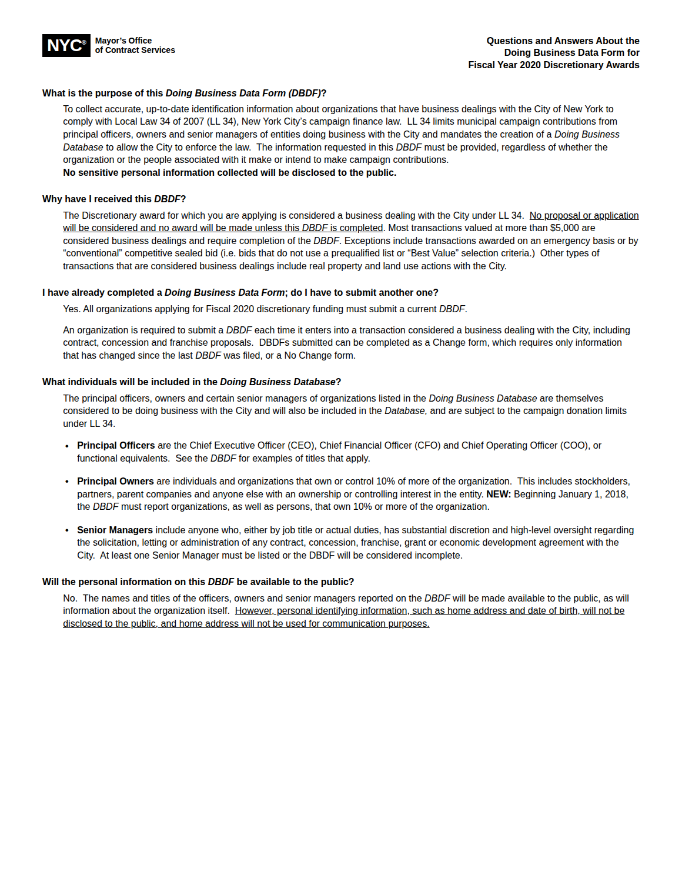NYC®
Mayor’s Office
of Contract Services
Questions and Answers About the
Doing Business Data Form for
Fiscal Year 2020 Discretionary Awards
What is the purpose of this Doing Business Data Form (DBDF)?
To collect accurate, up-to-date identification information about organizations that have business dealings with the City of New York to comply with Local Law 34 of 2007 (LL 34), New York City’s campaign finance law. LL 34 limits municipal campaign contributions from principal officers, owners and senior managers of entities doing business with the City and mandates the creation of a Doing Business Database to allow the City to enforce the law. The information requested in this DBDF must be provided, regardless of whether the organization or the people associated with it make or intend to make campaign contributions.
No sensitive personal information collected will be disclosed to the public.
Why have I received this DBDF?
The Discretionary award for which you are applying is considered a business dealing with the City under LL 34. No proposal or application will be considered and no award will be made unless this DBDF is completed. Most transactions valued at more than $5,000 are considered business dealings and require completion of the DBDF. Exceptions include transactions awarded on an emergency basis or by “conventional” competitive sealed bid (i.e. bids that do not use a prequalified list or “Best Value” selection criteria.) Other types of transactions that are considered business dealings include real property and land use actions with the City.
I have already completed a Doing Business Data Form; do I have to submit another one?
Yes. All organizations applying for Fiscal 2020 discretionary funding must submit a current DBDF.
An organization is required to submit a DBDF each time it enters into a transaction considered a business dealing with the City, including contract, concession and franchise proposals. DBDFs submitted can be completed as a Change form, which requires only information that has changed since the last DBDF was filed, or a No Change form.
What individuals will be included in the Doing Business Database?
The principal officers, owners and certain senior managers of organizations listed in the Doing Business Database are themselves considered to be doing business with the City and will also be included in the Database, and are subject to the campaign donation limits under LL 34.
Principal Officers are the Chief Executive Officer (CEO), Chief Financial Officer (CFO) and Chief Operating Officer (COO), or functional equivalents. See the DBDF for examples of titles that apply.
Principal Owners are individuals and organizations that own or control 10% of more of the organization. This includes stockholders, partners, parent companies and anyone else with an ownership or controlling interest in the entity. NEW: Beginning January 1, 2018, the DBDF must report organizations, as well as persons, that own 10% or more of the organization.
Senior Managers include anyone who, either by job title or actual duties, has substantial discretion and high-level oversight regarding the solicitation, letting or administration of any contract, concession, franchise, grant or economic development agreement with the City. At least one Senior Manager must be listed or the DBDF will be considered incomplete.
Will the personal information on this DBDF be available to the public?
No. The names and titles of the officers, owners and senior managers reported on the DBDF will be made available to the public, as will information about the organization itself. However, personal identifying information, such as home address and date of birth, will not be disclosed to the public, and home address will not be used for communication purposes.